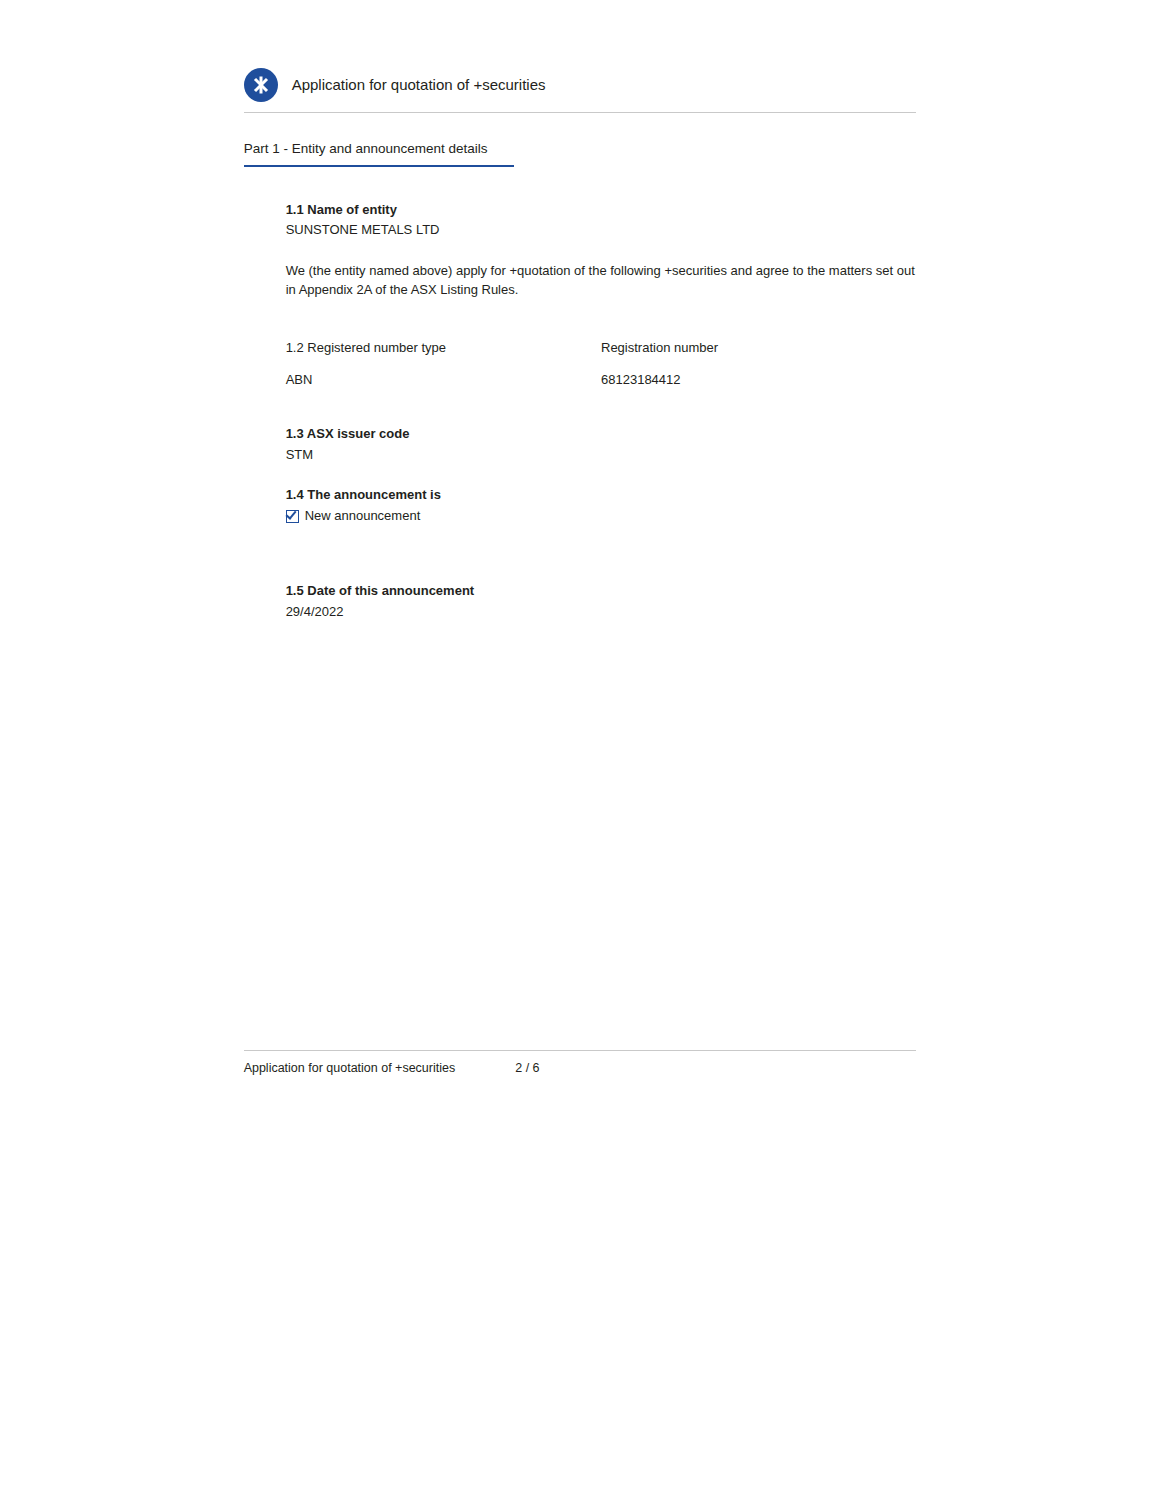Application for quotation of +securities
Part 1 - Entity and announcement details
1.1 Name of entity
SUNSTONE METALS LTD
We (the entity named above) apply for +quotation of the following +securities and agree to the matters set out in Appendix 2A of the ASX Listing Rules.
1.2 Registered number type
ABN
Registration number
68123184412
1.3 ASX issuer code
STM
1.4 The announcement is
New announcement
1.5 Date of this announcement
29/4/2022
Application for quotation of +securities 2 / 6